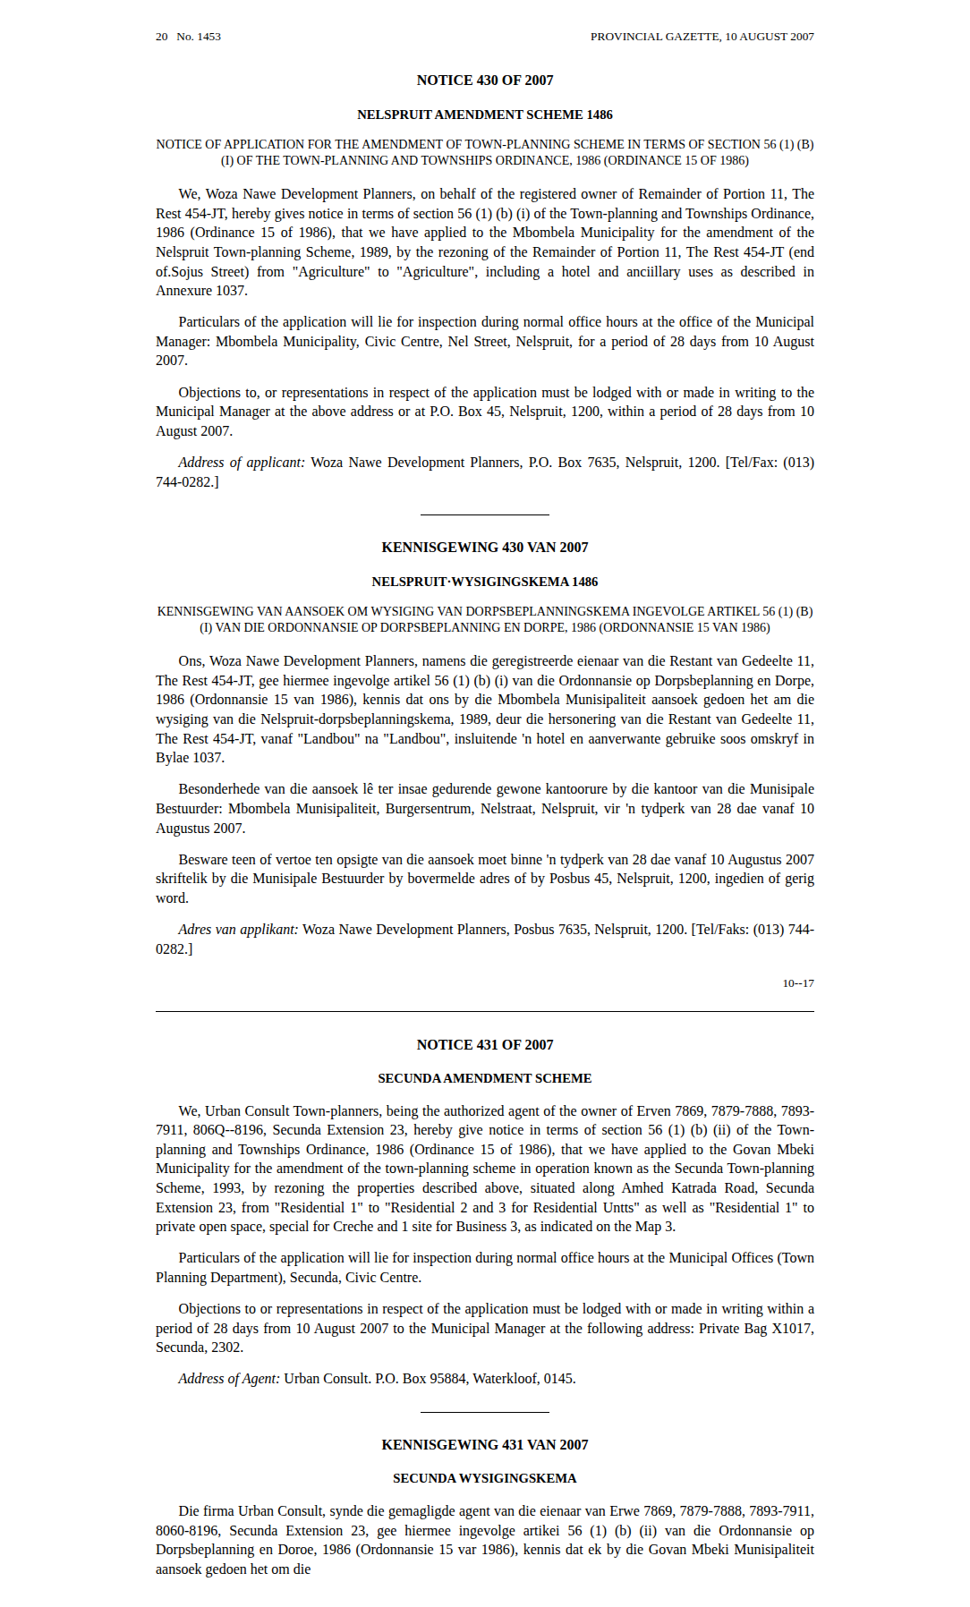20 No. 1453 PROVINCIAL GAZETTE, 10 AUGUST 2007
NOTICE 430 OF 2007
NELSPRUIT AMENDMENT SCHEME 1486
NOTICE OF APPLICATION FOR THE AMENDMENT OF TOWN-PLANNING SCHEME IN TERMS OF SECTION 56 (1) (b) (i) OF THE TOWN-PLANNING AND TOWNSHIPS ORDINANCE, 1986 (ORDINANCE 15 OF 1986)
We, Woza Nawe Development Planners, on behalf of the registered owner of Remainder of Portion 11, The Rest 454-JT, hereby gives notice in terms of section 56 (1) (b) (i) of the Town-planning and Townships Ordinance, 1986 (Ordinance 15 of 1986), that we have applied to the Mbombela Municipality for the amendment of the Nelspruit Town-planning Scheme, 1989, by the rezoning of the Remainder of Portion 11, The Rest 454-JT (end of.Sojus Street) from "Agriculture" to "Agriculture", including a hotel and anciillary uses as described in Annexure 1037.
Particulars of the application will lie for inspection during normal office hours at the office of the Municipal Manager: Mbombela Municipality, Civic Centre, Nel Street, Nelspruit, for a period of 28 days from 10 August 2007.
Objections to, or representations in respect of the application must be lodged with or made in writing to the Municipal Manager at the above address or at P.O. Box 45, Nelspruit, 1200, within a period of 28 days from 10 August 2007.
Address of applicant: Woza Nawe Development Planners, P.O. Box 7635, Nelspruit, 1200. [Tel/Fax: (013) 744-0282.]
KENNISGEWING 430 VAN 2007
NELSPRUIT·WYSIGINGSKEMA 1486
KENNISGEWING VAN AANSOEK OM WYSIGING VAN DORPSBEPLANNINGSKEMA INGEVOLGE ARTIKEL 56 (1) (b) (i) VAN DIE ORDONNANSIE OP DORPSBEPLANNING EN DORPE, 1986 (ORDONNANSIE 15 VAN 1986)
Ons, Woza Nawe Development Planners, namens die geregistreerde eienaar van die Restant van Gedeelte 11, The Rest 454-JT, gee hiermee ingevolge artikel 56 (1) (b) (i) van die Ordonnansie op Dorpsbeplanning en Dorpe, 1986 (Ordonnansie 15 van 1986), kennis dat ons by die Mbombela Munisipaliteit aansoek gedoen het am die wysiging van die Nelspruit-dorpsbeplanningskema, 1989, deur die hersonering van die Restant van Gedeelte 11, The Rest 454-JT, vanaf "Landbou" na "Landbou", insluitende 'n hotel en aanverwante gebruike soos omskryf in Bylae 1037.
Besonderhede van die aansoek lê ter insae gedurende gewone kantoorure by die kantoor van die Munisipale Bestuurder: Mbombela Munisipaliteit, Burgersentrum, Nelstraat, Nelspruit, vir 'n tydperk van 28 dae vanaf 10 Augustus 2007.
Besware teen of vertoe ten opsigte van die aansoek moet binne 'n tydperk van 28 dae vanaf 10 Augustus 2007 skriftelik by die Munisipale Bestuurder by bovermelde adres of by Posbus 45, Nelspruit, 1200, ingedien of gerig word.
Adres van applikant: Woza Nawe Development Planners, Posbus 7635, Nelspruit, 1200. [Tel/Faks: (013) 744-0282.]
10--17
NOTICE 431 OF 2007
SECUNDA AMENDMENT SCHEME
We, Urban Consult Town-planners, being the authorized agent of the owner of Erven 7869, 7879-7888, 7893-7911, 806Q--8196, Secunda Extension 23, hereby give notice in terms of section 56 (1) (b) (ii) of the Town-planning and Townships Ordinance, 1986 (Ordinance 15 of 1986), that we have applied to the Govan Mbeki Municipality for the amendment of the town-planning scheme in operation known as the Secunda Town-planning Scheme, 1993, by rezoning the properties described above, situated along Amhed Katrada Road, Secunda Extension 23, from "Residential 1" to "Residential 2 and 3 for Residential Untts" as well as "Residential 1" to private open space, special for Creche and 1 site for Business 3, as indicated on the Map 3.
Particulars of the application will lie for inspection during normal office hours at the Municipal Offices (Town Planning Department), Secunda, Civic Centre.
Objections to or representations in respect of the application must be lodged with or made in writing within a period of 28 days from 10 August 2007 to the Municipal Manager at the following address: Private Bag X1017, Secunda, 2302.
Address of Agent: Urban Consult. P.O. Box 95884, Waterkloof, 0145.
KENNISGEWING 431 VAN 2007
SECUNDA WYSIGINGSKEMA
Die firma Urban Consult, synde die gemagligde agent van die eienaar van Erwe 7869, 7879-7888, 7893-7911, 8060-8196, Secunda Extension 23, gee hiermee ingevolge artikei 56 (1) (b) (ii) van die Ordonnansie op Dorpsbeplanning en Doroe, 1986 (Ordonnansie 15 var 1986), kennis dat ek by die Govan Mbeki Munisipaliteit aansoek gedoen het om die